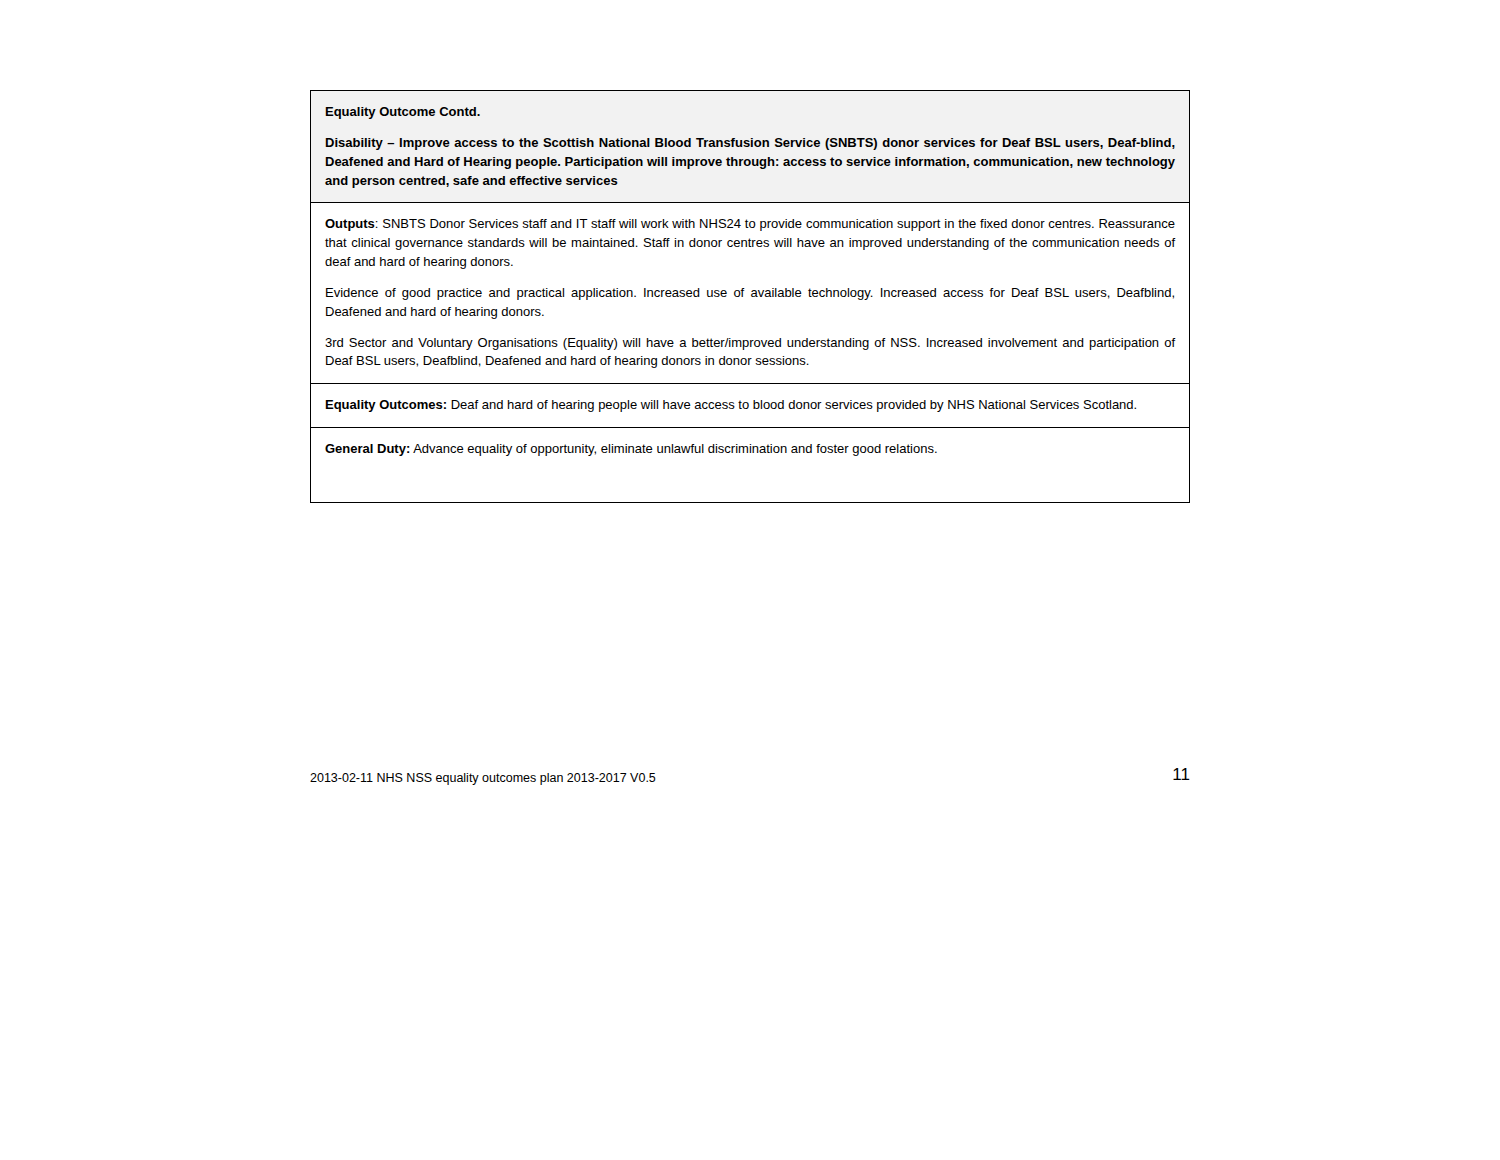| Equality Outcome Contd. Disability – Improve access to the Scottish National Blood Transfusion Service (SNBTS) donor services for Deaf BSL users, Deaf-blind, Deafened and Hard of Hearing people. Participation will improve through: access to service information, communication, new technology and person centred, safe and effective services |
| Outputs : SNBTS Donor Services staff and IT staff will work with NHS24 to provide communication support in the fixed donor centres. Reassurance that clinical governance standards will be maintained. Staff in donor centres will have an improved understanding of the communication needs of deaf and hard of hearing donors. Evidence of good practice and practical application. Increased use of available technology. Increased access for Deaf BSL users, Deafblind, Deafened and hard of hearing donors. 3rd Sector and Voluntary Organisations (Equality) will have a better/improved understanding of NSS. Increased involvement and participation of Deaf BSL users, Deafblind, Deafened and hard of hearing donors in donor sessions. |
| Equality Outcomes: Deaf and hard of hearing people will have access to blood donor services provided by NHS National Services Scotland. |
| General Duty: Advance equality of opportunity, eliminate unlawful discrimination and foster good relations. |
2013-02-11 NHS NSS equality outcomes plan 2013-2017 V0.5
11